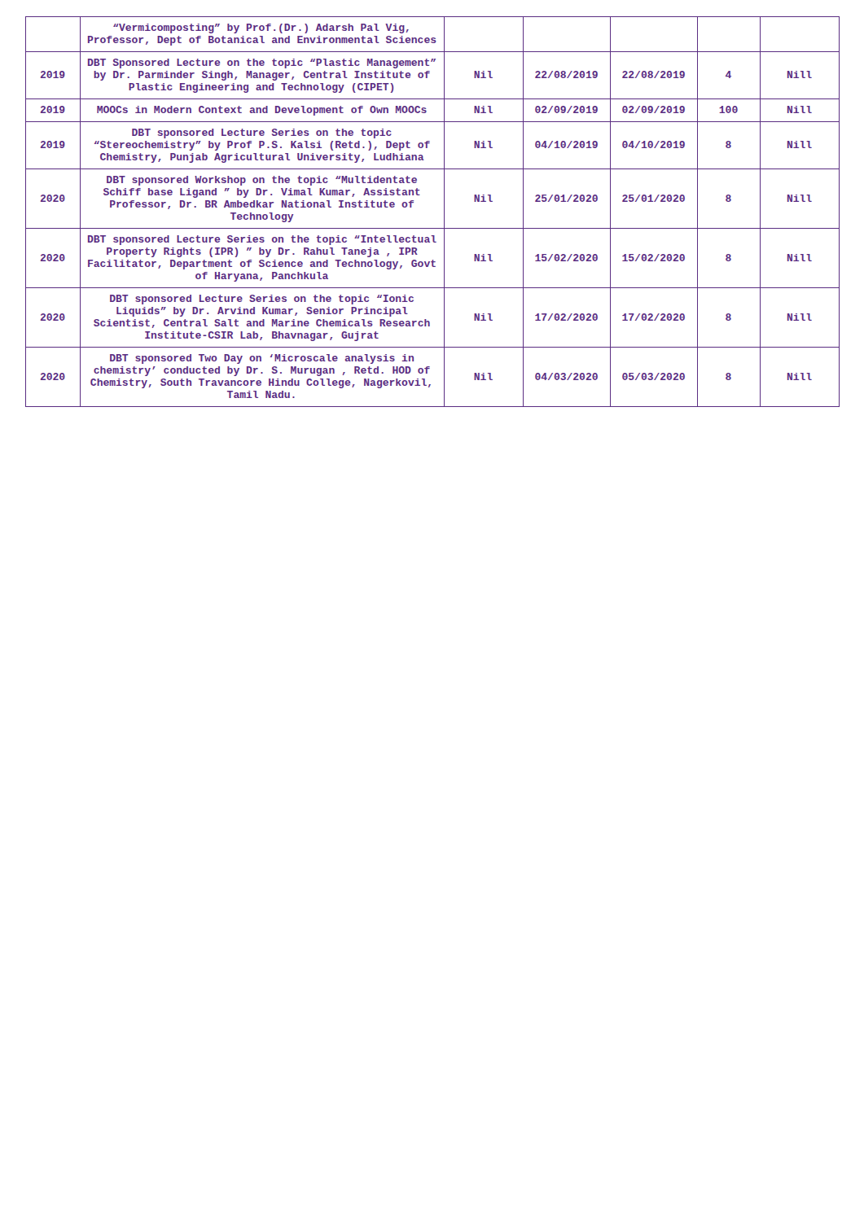| | “Vermicomposting” by Prof.(Dr.) Adarsh Pal Vig, Professor, Dept of Botanical and Environmental Sciences | | | | | |
| 2019 | DBT Sponsored Lecture on the topic “Plastic Management” by Dr. Parminder Singh, Manager, Central Institute of Plastic Engineering and Technology (CIPET) | Nil | 22/08/2019 | 22/08/2019 | 4 | Nill |
| 2019 | MOOCs in Modern Context and Development of Own MOOCs | Nil | 02/09/2019 | 02/09/2019 | 100 | Nill |
| 2019 | DBT sponsored Lecture Series on the topic “Stereochemistry” by Prof P.S. Kalsi (Retd.), Dept of Chemistry, Punjab Agricultural University, Ludhiana | Nil | 04/10/2019 | 04/10/2019 | 8 | Nill |
| 2020 | DBT sponsored Workshop on the topic “Multidentate Schiff base Ligand ” by Dr. Vimal Kumar, Assistant Professor, Dr. BR Ambedkar National Institute of Technology | Nil | 25/01/2020 | 25/01/2020 | 8 | Nill |
| 2020 | DBT sponsored Lecture Series on the topic “Intellectual Property Rights (IPR) ” by Dr. Rahul Taneja , IPR Facilitator, Department of Science and Technology, Govt of Haryana, Panchkula | Nil | 15/02/2020 | 15/02/2020 | 8 | Nill |
| 2020 | DBT sponsored Lecture Series on the topic “Ionic Liquids” by Dr. Arvind Kumar, Senior Principal Scientist, Central Salt and Marine Chemicals Research Institute-CSIR Lab, Bhavnagar, Gujrat | Nil | 17/02/2020 | 17/02/2020 | 8 | Nill |
| 2020 | DBT sponsored Two Day on ‘Microscale analysis in chemistry’ conducted by Dr. S. Murugan , Retd. HOD of Chemistry, South Travancore Hindu College, Nagerkovil, Tamil Nadu. | Nil | 04/03/2020 | 05/03/2020 | 8 | Nill |